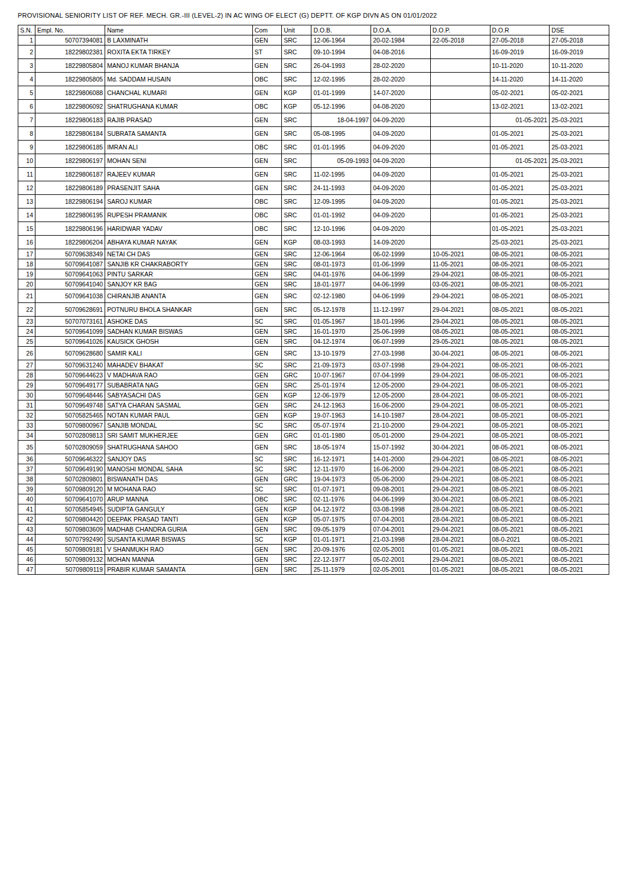PROVISIONAL SENIORITY LIST OF REF. MECH. GR.-III (LEVEL-2) IN AC WING OF ELECT (G) DEPTT. OF KGP DIVN AS ON 01/01/2022
| S.N. | Empl. No. | Name | Com | Unit | D.O.B. | D.O.A. | D.O.P. | D.O.R | DSE |
| --- | --- | --- | --- | --- | --- | --- | --- | --- | --- |
| 1 | 50707394081 | B LAXMINATH | GEN | SRC | 12-06-1964 | 20-02-1984 | 22-05-2018 | 27-05-2018 | 27-05-2018 |
| 2 | 18229802381 | ROXITA EKTA TIRKEY | ST | SRC | 09-10-1994 | 04-08-2016 | | 16-09-2019 | 16-09-2019 |
| 3 | 18229805804 | MANOJ KUMAR BHANJA | GEN | SRC | 26-04-1993 | 28-02-2020 | | 10-11-2020 | 10-11-2020 |
| 4 | 18229805805 | Md. SADDAM HUSAIN | OBC | SRC | 12-02-1995 | 28-02-2020 | | 14-11-2020 | 14-11-2020 |
| 5 | 18229806088 | CHANCHAL KUMARI | GEN | KGP | 01-01-1999 | 14-07-2020 | | 05-02-2021 | 05-02-2021 |
| 6 | 18229806092 | SHATRUGHANA KUMAR | OBC | KGP | 05-12-1996 | 04-08-2020 | | 13-02-2021 | 13-02-2021 |
| 7 | 18229806183 | RAJIB PRASAD | GEN | SRC | 18-04-1997 | 04-09-2020 | | 01-05-2021 | 25-03-2021 |
| 8 | 18229806184 | SUBRATA SAMANTA | GEN | SRC | 05-08-1995 | 04-09-2020 | | 01-05-2021 | 25-03-2021 |
| 9 | 18229806185 | IMRAN ALI | OBC | SRC | 01-01-1995 | 04-09-2020 | | 01-05-2021 | 25-03-2021 |
| 10 | 18229806197 | MOHAN SENI | GEN | SRC | 05-09-1993 | 04-09-2020 | | 01-05-2021 | 25-03-2021 |
| 11 | 18229806187 | RAJEEV KUMAR | GEN | SRC | 11-02-1995 | 04-09-2020 | | 01-05-2021 | 25-03-2021 |
| 12 | 18229806189 | PRASENJIT SAHA | GEN | SRC | 24-11-1993 | 04-09-2020 | | 01-05-2021 | 25-03-2021 |
| 13 | 18229806194 | SAROJ KUMAR | OBC | SRC | 12-09-1995 | 04-09-2020 | | 01-05-2021 | 25-03-2021 |
| 14 | 18229806195 | RUPESH PRAMANIK | OBC | SRC | 01-01-1992 | 04-09-2020 | | 01-05-2021 | 25-03-2021 |
| 15 | 18229806196 | HARIDWAR YADAV | OBC | SRC | 12-10-1996 | 04-09-2020 | | 01-05-2021 | 25-03-2021 |
| 16 | 18229806204 | ABHAYA KUMAR NAYAK | GEN | KGP | 08-03-1993 | 14-09-2020 | | 25-03-2021 | 25-03-2021 |
| 17 | 50709638349 | NETAI CH DAS | GEN | SRC | 12-06-1964 | 06-02-1999 | 10-05-2021 | 08-05-2021 | 08-05-2021 |
| 18 | 50709641087 | SANJIB KR CHAKRABORTY | GEN | SRC | 08-01-1973 | 01-06-1999 | 11-05-2021 | 08-05-2021 | 08-05-2021 |
| 19 | 50709641063 | PINTU SARKAR | GEN | SRC | 04-01-1976 | 04-06-1999 | 29-04-2021 | 08-05-2021 | 08-05-2021 |
| 20 | 50709641040 | SANJOY KR BAG | GEN | SRC | 18-01-1977 | 04-06-1999 | 03-05-2021 | 08-05-2021 | 08-05-2021 |
| 21 | 50709641038 | CHIRANJIB ANANTA | GEN | SRC | 02-12-1980 | 04-06-1999 | 29-04-2021 | 08-05-2021 | 08-05-2021 |
| 22 | 50709628691 | POTNURU BHOLA SHANKAR | GEN | SRC | 05-12-1978 | 11-12-1997 | 29-04-2021 | 08-05-2021 | 08-05-2021 |
| 23 | 50707073161 | ASHOKE DAS | SC | SRC | 01-05-1967 | 18-01-1996 | 29-04-2021 | 08-05-2021 | 08-05-2021 |
| 24 | 50709641099 | SADHAN KUMAR BISWAS | GEN | SRC | 16-01-1970 | 25-06-1999 | 08-05-2021 | 08-05-2021 | 08-05-2021 |
| 25 | 50709641026 | KAUSICK GHOSH | GEN | SRC | 04-12-1974 | 06-07-1999 | 29-05-2021 | 08-05-2021 | 08-05-2021 |
| 26 | 50709628680 | SAMIR KALI | GEN | SRC | 13-10-1979 | 27-03-1998 | 30-04-2021 | 08-05-2021 | 08-05-2021 |
| 27 | 50709631240 | MAHADEV BHAKAT | SC | SRC | 21-09-1973 | 03-07-1998 | 29-04-2021 | 08-05-2021 | 08-05-2021 |
| 28 | 50709644623 | V MADHAVA RAO | GEN | GRC | 10-07-1967 | 07-04-1999 | 29-04-2021 | 08-05-2021 | 08-05-2021 |
| 29 | 50709649177 | SUBABRATA NAG | GEN | SRC | 25-01-1974 | 12-05-2000 | 29-04-2021 | 08-05-2021 | 08-05-2021 |
| 30 | 50709648446 | SABYASACHI DAS | GEN | KGP | 12-06-1979 | 12-05-2000 | 28-04-2021 | 08-05-2021 | 08-05-2021 |
| 31 | 50709649748 | SATYA CHARAN SASMAL | GEN | SRC | 24-12-1963 | 16-06-2000 | 29-04-2021 | 08-05-2021 | 08-05-2021 |
| 32 | 50705825465 | NOTAN KUMAR PAUL | GEN | KGP | 19-07-1963 | 14-10-1987 | 28-04-2021 | 08-05-2021 | 08-05-2021 |
| 33 | 50709800967 | SANJIB MONDAL | SC | SRC | 05-07-1974 | 21-10-2000 | 29-04-2021 | 08-05-2021 | 08-05-2021 |
| 34 | 50702809813 | SRI SAMIT MUKHERJEE | GEN | GRC | 01-01-1980 | 05-01-2000 | 29-04-2021 | 08-05-2021 | 08-05-2021 |
| 35 | 50702809059 | SHATRUGHANA SAHOO | GEN | SRC | 18-05-1974 | 15-07-1992 | 30-04-2021 | 08-05-2021 | 08-05-2021 |
| 36 | 50709646322 | SANJOY DAS | SC | SRC | 16-12-1971 | 14-01-2000 | 29-04-2021 | 08-05-2021 | 08-05-2021 |
| 37 | 50709649190 | MANOSHI MONDAL SAHA | SC | SRC | 12-11-1970 | 16-06-2000 | 29-04-2021 | 08-05-2021 | 08-05-2021 |
| 38 | 50702809801 | BISWANATH DAS | GEN | GRC | 19-04-1973 | 05-06-2000 | 29-04-2021 | 08-05-2021 | 08-05-2021 |
| 39 | 50709809120 | M MOHANA RAO | SC | SRC | 01-07-1971 | 09-08-2001 | 29-04-2021 | 08-05-2021 | 08-05-2021 |
| 40 | 50709641070 | ARUP MANNA | OBC | SRC | 02-11-1976 | 04-06-1999 | 30-04-2021 | 08-05-2021 | 08-05-2021 |
| 41 | 50705854945 | SUDIPTA GANGULY | GEN | KGP | 04-12-1972 | 03-08-1998 | 28-04-2021 | 08-05-2021 | 08-05-2021 |
| 42 | 50709804420 | DEEPAK PRASAD TANTI | GEN | KGP | 05-07-1975 | 07-04-2001 | 28-04-2021 | 08-05-2021 | 08-05-2021 |
| 43 | 50709803609 | MADHAB CHANDRA GURIA | GEN | SRC | 09-05-1979 | 07-04-2001 | 29-04-2021 | 08-05-2021 | 08-05-2021 |
| 44 | 50707992490 | SUSANTA KUMAR BISWAS | SC | KGP | 01-01-1971 | 21-03-1998 | 28-04-2021 | 08-0-2021 | 08-05-2021 |
| 45 | 50709809181 | V SHANMUKH RAO | GEN | SRC | 20-09-1976 | 02-05-2001 | 01-05-2021 | 08-05-2021 | 08-05-2021 |
| 46 | 50709809132 | MOHAN MANNA | GEN | SRC | 22-12-1977 | 05-02-2001 | 29-04-2021 | 08-05-2021 | 08-05-2021 |
| 47 | 50709809119 | PRABIR KUMAR SAMANTA | GEN | SRC | 25-11-1979 | 02-05-2001 | 01-05-2021 | 08-05-2021 | 08-05-2021 |